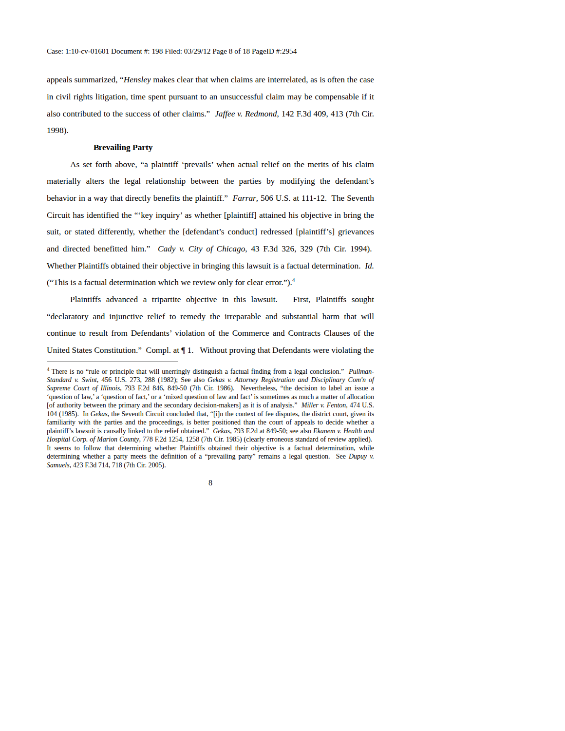Case: 1:10-cv-01601 Document #: 198 Filed: 03/29/12 Page 8 of 18 PageID #:2954
appeals summarized, “Hensley makes clear that when claims are interrelated, as is often the case in civil rights litigation, time spent pursuant to an unsuccessful claim may be compensable if it also contributed to the success of other claims.” Jaffee v. Redmond, 142 F.3d 409, 413 (7th Cir. 1998).
B. Prevailing Party
As set forth above, “a plaintiff ‘prevails’ when actual relief on the merits of his claim materially alters the legal relationship between the parties by modifying the defendant’s behavior in a way that directly benefits the plaintiff.” Farrar, 506 U.S. at 111-12. The Seventh Circuit has identified the “‘key inquiry’ as whether [plaintiff] attained his objective in bring the suit, or stated differently, whether the [defendant’s conduct] redressed [plaintiff’s] grievances and directed benefitted him.” Cady v. City of Chicago, 43 F.3d 326, 329 (7th Cir. 1994). Whether Plaintiffs obtained their objective in bringing this lawsuit is a factual determination. Id. (“This is a factual determination which we review only for clear error.”).4
Plaintiffs advanced a tripartite objective in this lawsuit. First, Plaintiffs sought “declaratory and injunctive relief to remedy the irreparable and substantial harm that will continue to result from Defendants’ violation of the Commerce and Contracts Clauses of the United States Constitution.” Compl. at ¶ 1. Without proving that Defendants were violating the
4 There is no “rule or principle that will unerringly distinguish a factual finding from a legal conclusion.” Pullman-Standard v. Swint, 456 U.S. 273, 288 (1982); See also Gekas v. Attorney Registration and Disciplinary Com'n of Supreme Court of Illinois, 793 F.2d 846, 849-50 (7th Cir. 1986). Nevertheless, “the decision to label an issue a ‘question of law,’ a ‘question of fact,’ or a ‘mixed question of law and fact’ is sometimes as much a matter of allocation [of authority between the primary and the secondary decision-makers] as it is of analysis.” Miller v. Fenton, 474 U.S. 104 (1985). In Gekas, the Seventh Circuit concluded that, “[i]n the context of fee disputes, the district court, given its familiarity with the parties and the proceedings, is better positioned than the court of appeals to decide whether a plaintiff’s lawsuit is causally linked to the relief obtained.” Gekas, 793 F.2d at 849-50; see also Ekanem v. Health and Hospital Corp. of Marion County, 778 F.2d 1254, 1258 (7th Cir. 1985) (clearly erroneous standard of review applied). It seems to follow that determining whether Plaintiffs obtained their objective is a factual determination, while determining whether a party meets the definition of a “prevailing party” remains a legal question. See Dupuy v. Samuels, 423 F.3d 714, 718 (7th Cir. 2005).
8